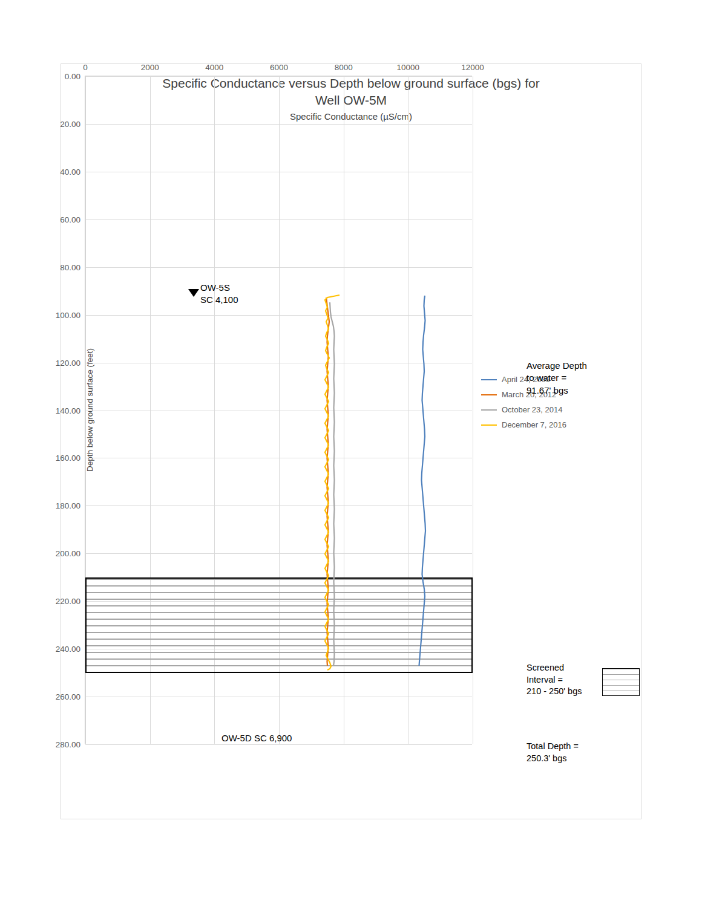Specific Conductance versus Depth below ground surface (bgs) for
Well OW-5M
Specific Conductance (µS/cm)
Depth below ground surface (feet)
0
2000
4000
6000
8000
10000
12000
0.00
20.00
40.00
60.00
80.00
100.00
120.00
140.00
160.00
180.00
200.00
220.00
240.00
260.00
280.00
OW-5S
SC 4,100
OW-5D SC 6,900
April 24, 2009
March 20, 2012
October 23, 2014
December 7, 2016
Average Depth
to water =
91.67' bgs
Screened
Interval =
210 - 250' bgs
Total Depth =
250.3' bgs